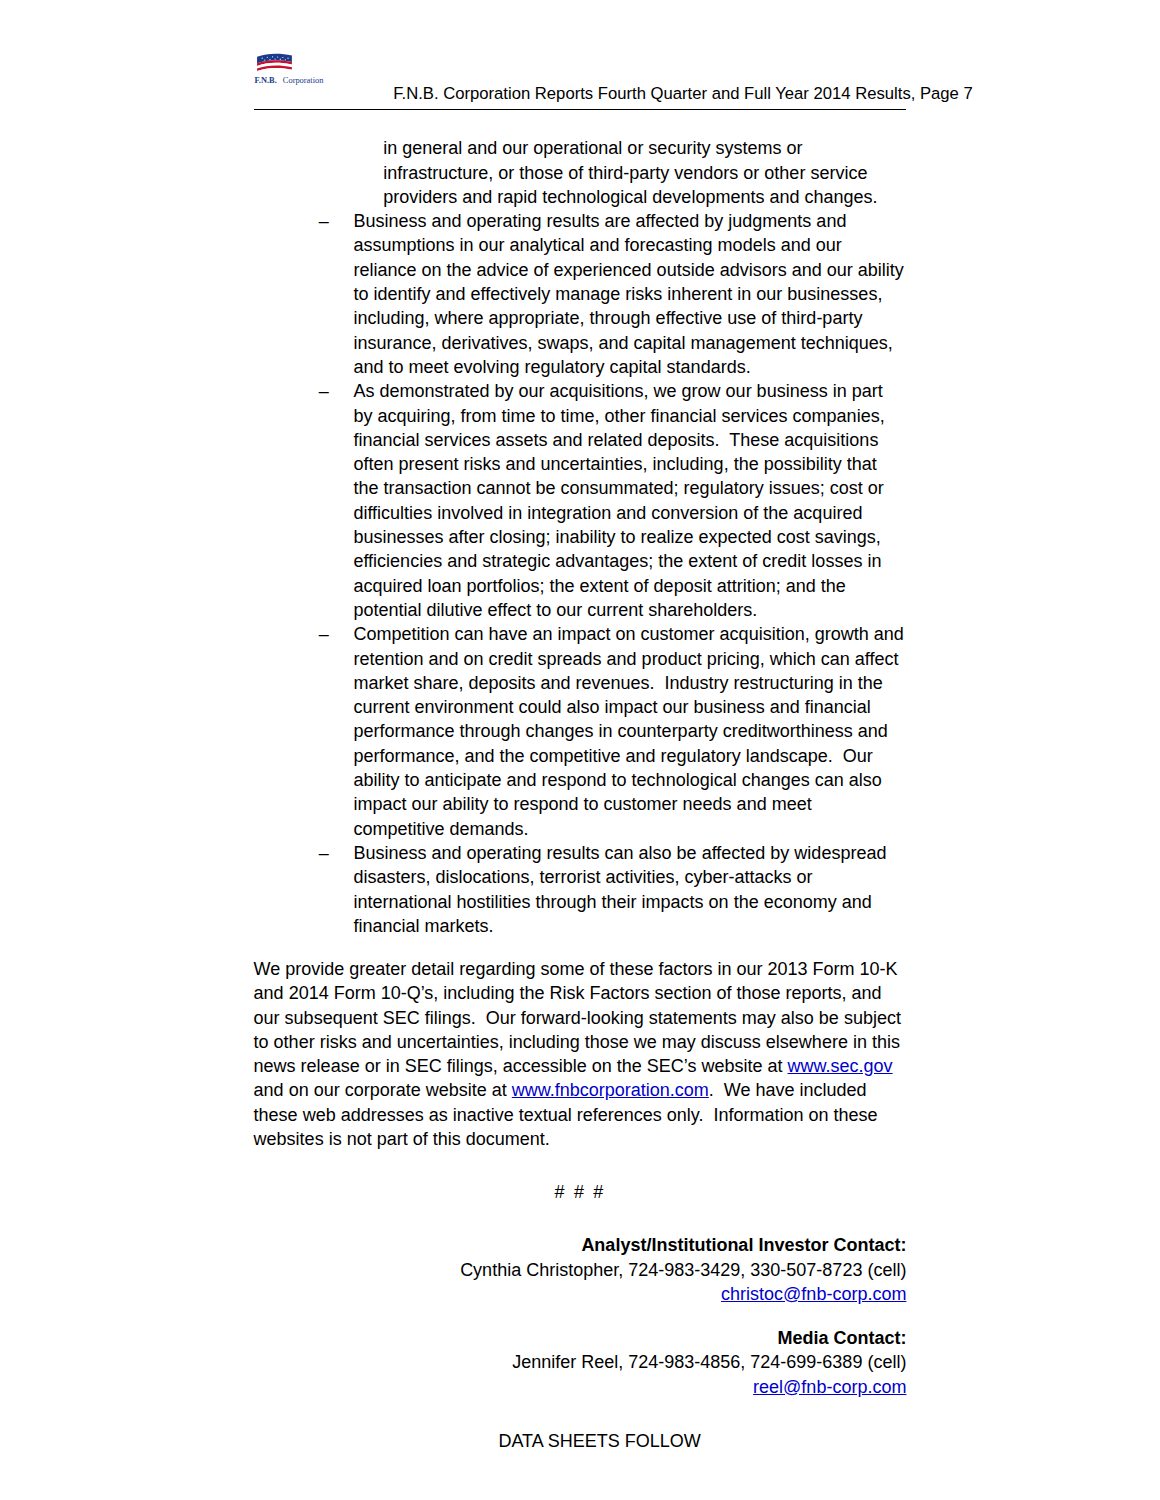F.N.B. Corporation
F.N.B. Corporation Reports Fourth Quarter and Full Year 2014 Results, Page 7
in general and our operational or security systems or infrastructure, or those of third-party vendors or other service providers and rapid technological developments and changes.
Business and operating results are affected by judgments and assumptions in our analytical and forecasting models and our reliance on the advice of experienced outside advisors and our ability to identify and effectively manage risks inherent in our businesses, including, where appropriate, through effective use of third-party insurance, derivatives, swaps, and capital management techniques, and to meet evolving regulatory capital standards.
As demonstrated by our acquisitions, we grow our business in part by acquiring, from time to time, other financial services companies, financial services assets and related deposits. These acquisitions often present risks and uncertainties, including, the possibility that the transaction cannot be consummated; regulatory issues; cost or difficulties involved in integration and conversion of the acquired businesses after closing; inability to realize expected cost savings, efficiencies and strategic advantages; the extent of credit losses in acquired loan portfolios; the extent of deposit attrition; and the potential dilutive effect to our current shareholders.
Competition can have an impact on customer acquisition, growth and retention and on credit spreads and product pricing, which can affect market share, deposits and revenues. Industry restructuring in the current environment could also impact our business and financial performance through changes in counterparty creditworthiness and performance, and the competitive and regulatory landscape. Our ability to anticipate and respond to technological changes can also impact our ability to respond to customer needs and meet competitive demands.
Business and operating results can also be affected by widespread disasters, dislocations, terrorist activities, cyber-attacks or international hostilities through their impacts on the economy and financial markets.
We provide greater detail regarding some of these factors in our 2013 Form 10-K and 2014 Form 10-Q’s, including the Risk Factors section of those reports, and our subsequent SEC filings. Our forward-looking statements may also be subject to other risks and uncertainties, including those we may discuss elsewhere in this news release or in SEC filings, accessible on the SEC’s website at www.sec.gov and on our corporate website at www.fnbcorporation.com. We have included these web addresses as inactive textual references only. Information on these websites is not part of this document.
# # #
Analyst/Institutional Investor Contact:
Cynthia Christopher, 724-983-3429, 330-507-8723 (cell)
christoc@fnb-corp.com
Media Contact:
Jennifer Reel, 724-983-4856, 724-699-6389 (cell)
reel@fnb-corp.com
DATA SHEETS FOLLOW